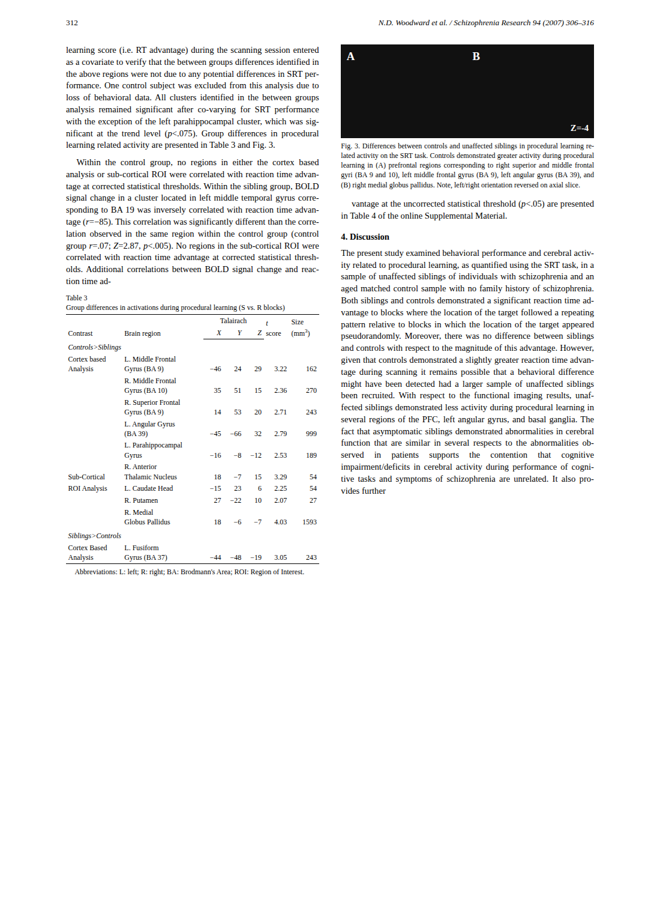312 N.D. Woodward et al. / Schizophrenia Research 94 (2007) 306–316
learning score (i.e. RT advantage) during the scanning session entered as a covariate to verify that the between groups differences identified in the above regions were not due to any potential differences in SRT performance. One control subject was excluded from this analysis due to loss of behavioral data. All clusters identified in the between groups analysis remained significant after co-varying for SRT performance with the exception of the left parahippocampal cluster, which was significant at the trend level (p<.075). Group differences in procedural learning related activity are presented in Table 3 and Fig. 3.
Within the control group, no regions in either the cortex based analysis or sub-cortical ROI were correlated with reaction time advantage at corrected statistical thresholds. Within the sibling group, BOLD signal change in a cluster located in left middle temporal gyrus corresponding to BA 19 was inversely correlated with reaction time advantage (r=−85). This correlation was significantly different than the correlation observed in the same region within the control group (control group r=.07; Z=2.87, p<.005). No regions in the sub-cortical ROI were correlated with reaction time advantage at corrected statistical thresholds. Additional correlations between BOLD signal change and reaction time ad-
Table 3 Group differences in activations during procedural learning (S vs. R blocks)
| Contrast | Brain region | Talairach | t score | Size (mm 3 ) |
| --- | --- | --- | --- | --- |
| X | Y | Z |
| Controls>Siblings |
| Cortex based Analysis | L. Middle Frontal Gyrus (BA 9) | −46 | 24 | 29 | 3.22 | 162 |
| | R. Middle Frontal Gyrus (BA 10) | 35 | 51 | 15 | 2.36 | 270 |
| | R. Superior Frontal Gyrus (BA 9) | 14 | 53 | 20 | 2.71 | 243 |
| | L. Angular Gyrus (BA 39) | −45 | −66 | 32 | 2.79 | 999 |
| | L. Parahippocampal Gyrus | −16 | −8 | −12 | 2.53 | 189 |
| Sub-Cortical | R. Anterior Thalamic Nucleus | 18 | −7 | 15 | 3.29 | 54 |
| ROI Analysis | L. Caudate Head | −15 | 23 | 6 | 2.25 | 54 |
| | R. Putamen | 27 | −22 | 10 | 2.07 | 27 |
| | R. Medial Globus Pallidus | 18 | −6 | −7 | 4.03 | 1593 |
| Siblings>Controls |
| Cortex Based Analysis | L. Fusiform Gyrus (BA 37) | −44 | −48 | −19 | 3.05 | 243 |
Abbreviations: L: left; R: right; BA: Brodmann's Area; ROI: Region of Interest.
A B Z=-4
Fig. 3. Differences between controls and unaffected siblings in procedural learning related activity on the SRT task. Controls demonstrated greater activity during procedural learning in (A) prefrontal regions corresponding to right superior and middle frontal gyri (BA 9 and 10), left middle frontal gyrus (BA 9), left angular gyrus (BA 39), and (B) right medial globus pallidus. Note, left/right orientation reversed on axial slice.
vantage at the uncorrected statistical threshold (p<.05) are presented in Table 4 of the online Supplemental Material.
4. Discussion
The present study examined behavioral performance and cerebral activity related to procedural learning, as quantified using the SRT task, in a sample of unaffected siblings of individuals with schizophrenia and an aged matched control sample with no family history of schizophrenia. Both siblings and controls demonstrated a significant reaction time advantage to blocks where the location of the target followed a repeating pattern relative to blocks in which the location of the target appeared pseudorandomly. Moreover, there was no difference between siblings and controls with respect to the magnitude of this advantage. However, given that controls demonstrated a slightly greater reaction time advantage during scanning it remains possible that a behavioral difference might have been detected had a larger sample of unaffected siblings been recruited. With respect to the functional imaging results, unaffected siblings demonstrated less activity during procedural learning in several regions of the PFC, left angular gyrus, and basal ganglia. The fact that asymptomatic siblings demonstrated abnormalities in cerebral function that are similar in several respects to the abnormalities observed in patients supports the contention that cognitive impairment/deficits in cerebral activity during performance of cognitive tasks and symptoms of schizophrenia are unrelated. It also provides further